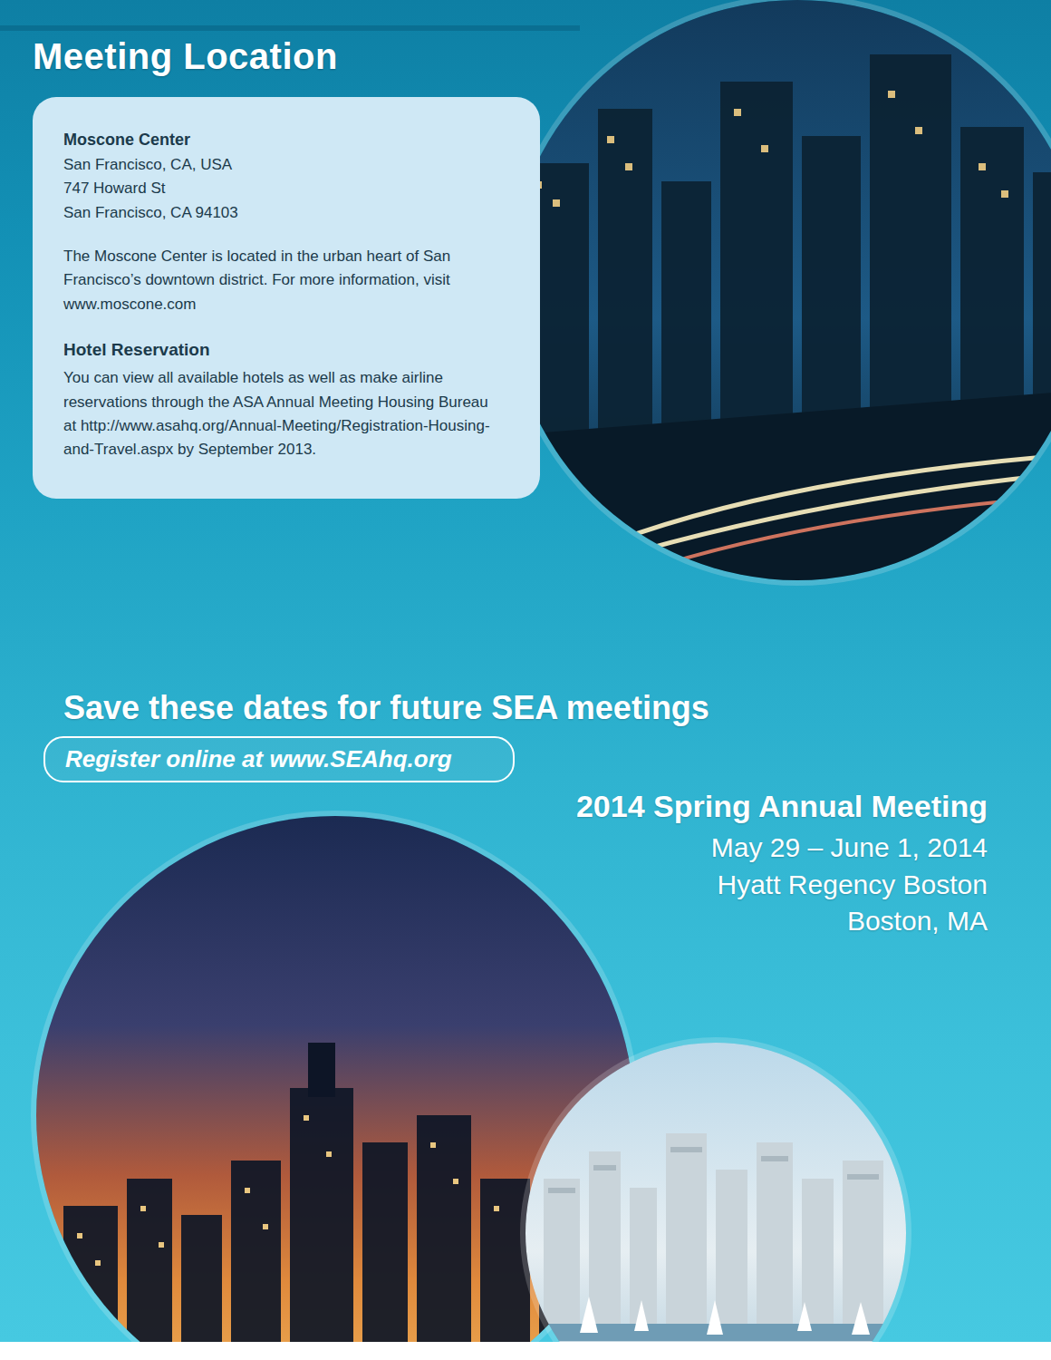Meeting Location
Moscone Center San Francisco, CA, USA
747 Howard St
San Francisco, CA 94103
The Moscone Center is located in the urban heart of San Francisco’s downtown district. For more information, visit www.moscone.com
Hotel Reservation
You can view all available hotels as well as make airline reservations through the ASA Annual Meeting Housing Bureau at http://www.asahq.org/Annual-Meeting/Registration-Housing-and-Travel.aspx by September 2013.
Save these dates for future SEA meetings
Register online at www.SEAhq.org
2014 Spring Annual Meeting
May 29 – June 1, 2014
Hyatt Regency Boston
Boston, MA